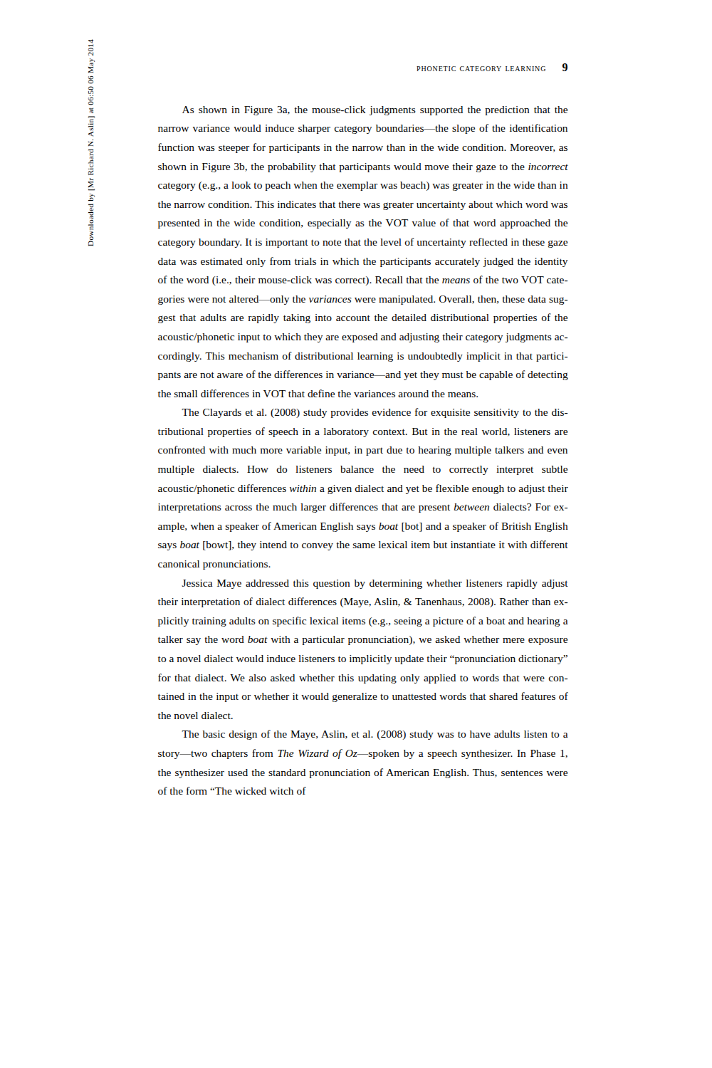Downloaded by [Mr Richard N. Aslin] at 06:50 06 May 2014
phonetic category learning 9
As shown in Figure 3a, the mouse-click judgments supported the prediction that the narrow variance would induce sharper category boundaries—the slope of the identification function was steeper for participants in the narrow than in the wide condition. Moreover, as shown in Figure 3b, the probability that participants would move their gaze to the incorrect category (e.g., a look to peach when the exemplar was beach) was greater in the wide than in the narrow condition. This indicates that there was greater uncertainty about which word was presented in the wide condition, especially as the VOT value of that word approached the category boundary. It is important to note that the level of uncertainty reflected in these gaze data was estimated only from trials in which the participants accurately judged the identity of the word (i.e., their mouse-click was correct). Recall that the means of the two VOT categories were not altered—only the variances were manipulated. Overall, then, these data suggest that adults are rapidly taking into account the detailed distributional properties of the acoustic/phonetic input to which they are exposed and adjusting their category judgments accordingly. This mechanism of distributional learning is undoubtedly implicit in that participants are not aware of the differences in variance—and yet they must be capable of detecting the small differences in VOT that define the variances around the means.
The Clayards et al. (2008) study provides evidence for exquisite sensitivity to the distributional properties of speech in a laboratory context. But in the real world, listeners are confronted with much more variable input, in part due to hearing multiple talkers and even multiple dialects. How do listeners balance the need to correctly interpret subtle acoustic/phonetic differences within a given dialect and yet be flexible enough to adjust their interpretations across the much larger differences that are present between dialects? For example, when a speaker of American English says boat [bot] and a speaker of British English says boat [bowt], they intend to convey the same lexical item but instantiate it with different canonical pronunciations.
Jessica Maye addressed this question by determining whether listeners rapidly adjust their interpretation of dialect differences (Maye, Aslin, & Tanenhaus, 2008). Rather than explicitly training adults on specific lexical items (e.g., seeing a picture of a boat and hearing a talker say the word boat with a particular pronunciation), we asked whether mere exposure to a novel dialect would induce listeners to implicitly update their “pronunciation dictionary” for that dialect. We also asked whether this updating only applied to words that were contained in the input or whether it would generalize to unattested words that shared features of the novel dialect.
The basic design of the Maye, Aslin, et al. (2008) study was to have adults listen to a story—two chapters from The Wizard of Oz—spoken by a speech synthesizer. In Phase 1, the synthesizer used the standard pronunciation of American English. Thus, sentences were of the form “The wicked witch of